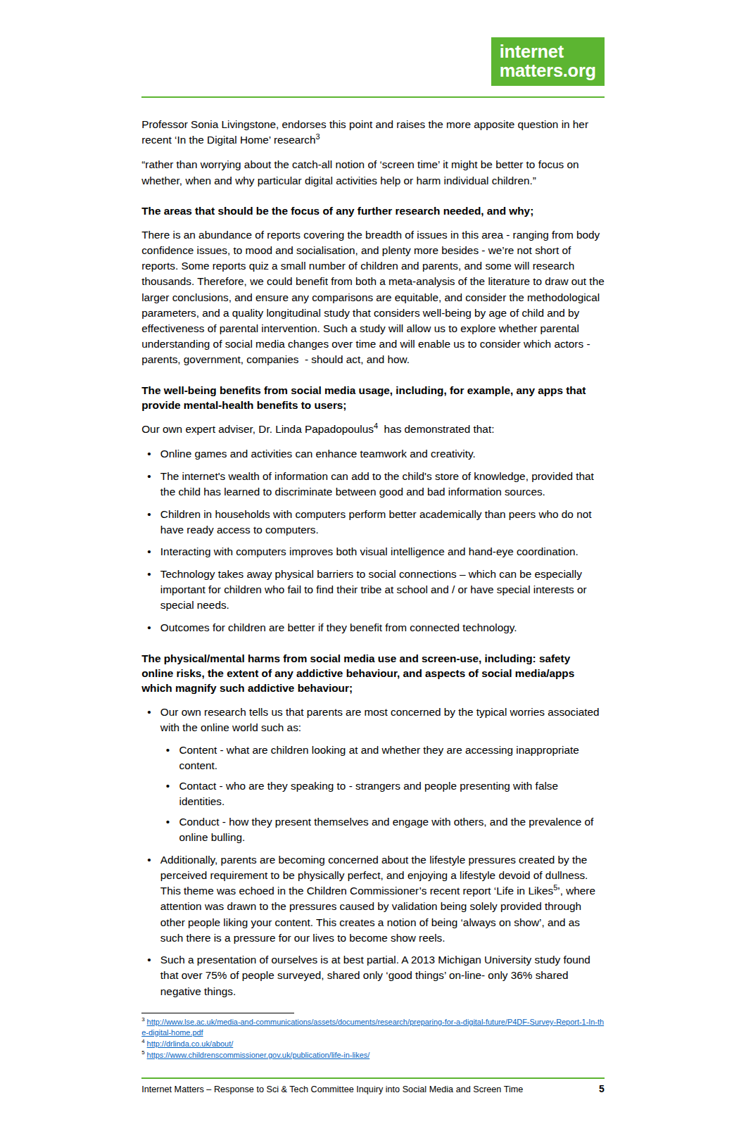internet
matters. org
Professor Sonia Livingstone, endorses this point and raises the more apposite question in her recent ‘In the Digital Home’ research3
“rather than worrying about the catch-all notion of ‘screen time’ it might be better to focus on whether, when and why particular digital activities help or harm individual children.”
The areas that should be the focus of any further research needed, and why;
There is an abundance of reports covering the breadth of issues in this area - ranging from body confidence issues, to mood and socialisation, and plenty more besides - we’re not short of reports. Some reports quiz a small number of children and parents, and some will research thousands. Therefore, we could benefit from both a meta-analysis of the literature to draw out the larger conclusions, and ensure any comparisons are equitable, and consider the methodological parameters, and a quality longitudinal study that considers well-being by age of child and by effectiveness of parental intervention. Such a study will allow us to explore whether parental understanding of social media changes over time and will enable us to consider which actors - parents, government, companies - should act, and how.
The well-being benefits from social media usage, including, for example, any apps that provide mental-health benefits to users;
Our own expert adviser, Dr. Linda Papadopoulus4 has demonstrated that:
Online games and activities can enhance teamwork and creativity.
The internet's wealth of information can add to the child's store of knowledge, provided that the child has learned to discriminate between good and bad information sources.
Children in households with computers perform better academically than peers who do not have ready access to computers.
Interacting with computers improves both visual intelligence and hand-eye coordination.
Technology takes away physical barriers to social connections – which can be especially important for children who fail to find their tribe at school and / or have special interests or special needs.
Outcomes for children are better if they benefit from connected technology.
The physical/mental harms from social media use and screen-use, including: safety online risks, the extent of any addictive behaviour, and aspects of social media/apps which magnify such addictive behaviour;
Our own research tells us that parents are most concerned by the typical worries associated with the online world such as:
Content - what are children looking at and whether they are accessing inappropriate content.
Contact - who are they speaking to - strangers and people presenting with false identities.
Conduct - how they present themselves and engage with others, and the prevalence of online bulling.
Additionally, parents are becoming concerned about the lifestyle pressures created by the perceived requirement to be physically perfect, and enjoying a lifestyle devoid of dullness. This theme was echoed in the Children Commissioner’s recent report ‘Life in Likes5’, where attention was drawn to the pressures caused by validation being solely provided through other people liking your content. This creates a notion of being ‘always on show’, and as such there is a pressure for our lives to become show reels.
Such a presentation of ourselves is at best partial. A 2013 Michigan University study found that over 75% of people surveyed, shared only ‘good things’ on-line- only 36% shared negative things.
3 http://www.lse.ac.uk/media-and-communications/assets/documents/research/preparing-for-a-digital-future/P4DF-Survey-Report-1-In-the-digital-home.pdf
4 http://drlinda.co.uk/about/
5 https://www.childrenscommissioner.gov.uk/publication/life-in-likes/
Internet Matters – Response to Sci & Tech Committee Inquiry into Social Media and Screen Time 5